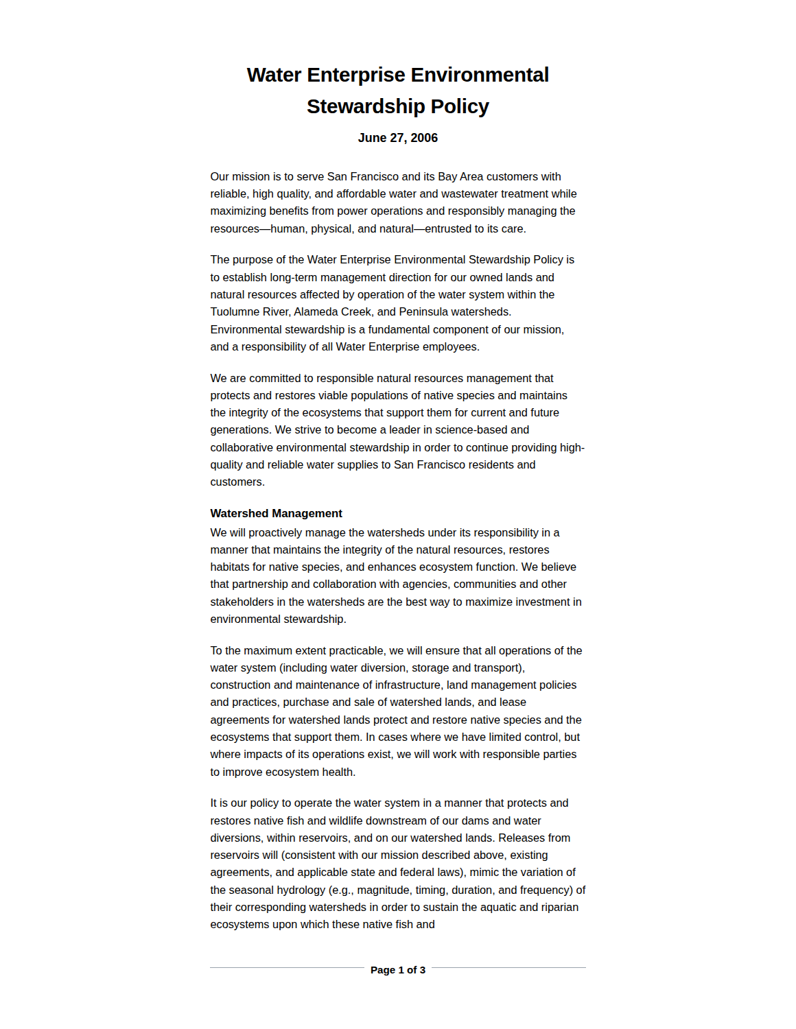Water Enterprise Environmental Stewardship Policy
June 27, 2006
Our mission is to serve San Francisco and its Bay Area customers with reliable, high quality, and affordable water and wastewater treatment while maximizing benefits from power operations and responsibly managing the resources—human, physical, and natural—entrusted to its care.
The purpose of the Water Enterprise Environmental Stewardship Policy is to establish long-term management direction for our owned lands and natural resources affected by operation of the water system within the Tuolumne River, Alameda Creek, and Peninsula watersheds. Environmental stewardship is a fundamental component of our mission, and a responsibility of all Water Enterprise employees.
We are committed to responsible natural resources management that protects and restores viable populations of native species and maintains the integrity of the ecosystems that support them for current and future generations. We strive to become a leader in science-based and collaborative environmental stewardship in order to continue providing high-quality and reliable water supplies to San Francisco residents and customers.
Watershed Management
We will proactively manage the watersheds under its responsibility in a manner that maintains the integrity of the natural resources, restores habitats for native species, and enhances ecosystem function. We believe that partnership and collaboration with agencies, communities and other stakeholders in the watersheds are the best way to maximize investment in environmental stewardship.
To the maximum extent practicable, we will ensure that all operations of the water system (including water diversion, storage and transport), construction and maintenance of infrastructure, land management policies and practices, purchase and sale of watershed lands, and lease agreements for watershed lands protect and restore native species and the ecosystems that support them. In cases where we have limited control, but where impacts of its operations exist, we will work with responsible parties to improve ecosystem health.
It is our policy to operate the water system in a manner that protects and restores native fish and wildlife downstream of our dams and water diversions, within reservoirs, and on our watershed lands. Releases from reservoirs will (consistent with our mission described above, existing agreements, and applicable state and federal laws), mimic the variation of the seasonal hydrology (e.g., magnitude, timing, duration, and frequency) of their corresponding watersheds in order to sustain the aquatic and riparian ecosystems upon which these native fish and
Page 1 of 3